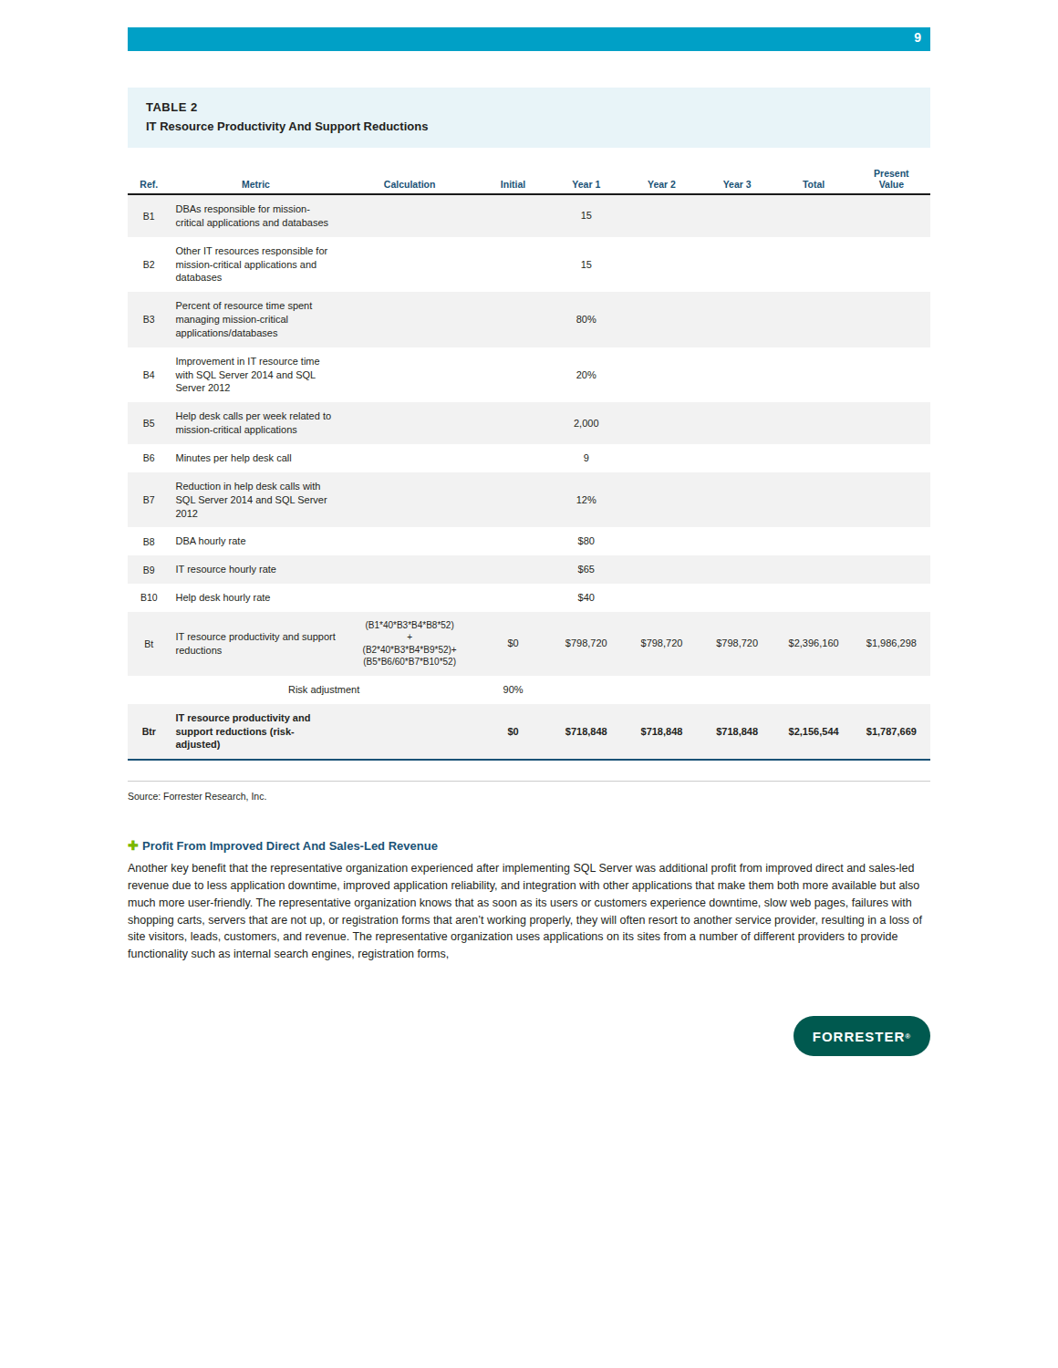9
TABLE 2
IT Resource Productivity And Support Reductions
| Ref. | Metric | Calculation | Initial | Year 1 | Year 2 | Year 3 | Total | Present Value |
| --- | --- | --- | --- | --- | --- | --- | --- | --- |
| B1 | DBAs responsible for mission-critical applications and databases | | | 15 | | | | |
| B2 | Other IT resources responsible for mission-critical applications and databases | | | 15 | | | | |
| B3 | Percent of resource time spent managing mission-critical applications/databases | | | 80% | | | | |
| B4 | Improvement in IT resource time with SQL Server 2014 and SQL Server 2012 | | | 20% | | | | |
| B5 | Help desk calls per week related to mission-critical applications | | | 2,000 | | | | |
| B6 | Minutes per help desk call | | | 9 | | | | |
| B7 | Reduction in help desk calls with SQL Server 2014 and SQL Server 2012 | | | 12% | | | | |
| B8 | DBA hourly rate | | | $80 | | | | |
| B9 | IT resource hourly rate | | | $65 | | | | |
| B10 | Help desk hourly rate | | | $40 | | | | |
| Bt | IT resource productivity and support reductions | (B1*40*B3*B4*B8*52) + (B2*40*B3*B4*B9*52)+ (B5*B6/60*B7*B10*52) | $0 | $798,720 | $798,720 | $798,720 | $2,396,160 | $1,986,298 |
| | Risk adjustment | 90% | | | | | |
| Btr | IT resource productivity and support reductions (risk-adjusted) | | $0 | $718,848 | $718,848 | $718,848 | $2,156,544 | $1,787,669 |
Source: Forrester Research, Inc.
✚Profit From Improved Direct And Sales-Led Revenue
Another key benefit that the representative organization experienced after implementing SQL Server was additional profit from improved direct and sales-led revenue due to less application downtime, improved application reliability, and integration with other applications that make them both more available but also much more user-friendly. The representative organization knows that as soon as its users or customers experience downtime, slow web pages, failures with shopping carts, servers that are not up, or registration forms that aren’t working properly, they will often resort to another service provider, resulting in a loss of site visitors, leads, customers, and revenue. The representative organization uses applications on its sites from a number of different providers to provide functionality such as internal search engines, registration forms,
FORRESTER®